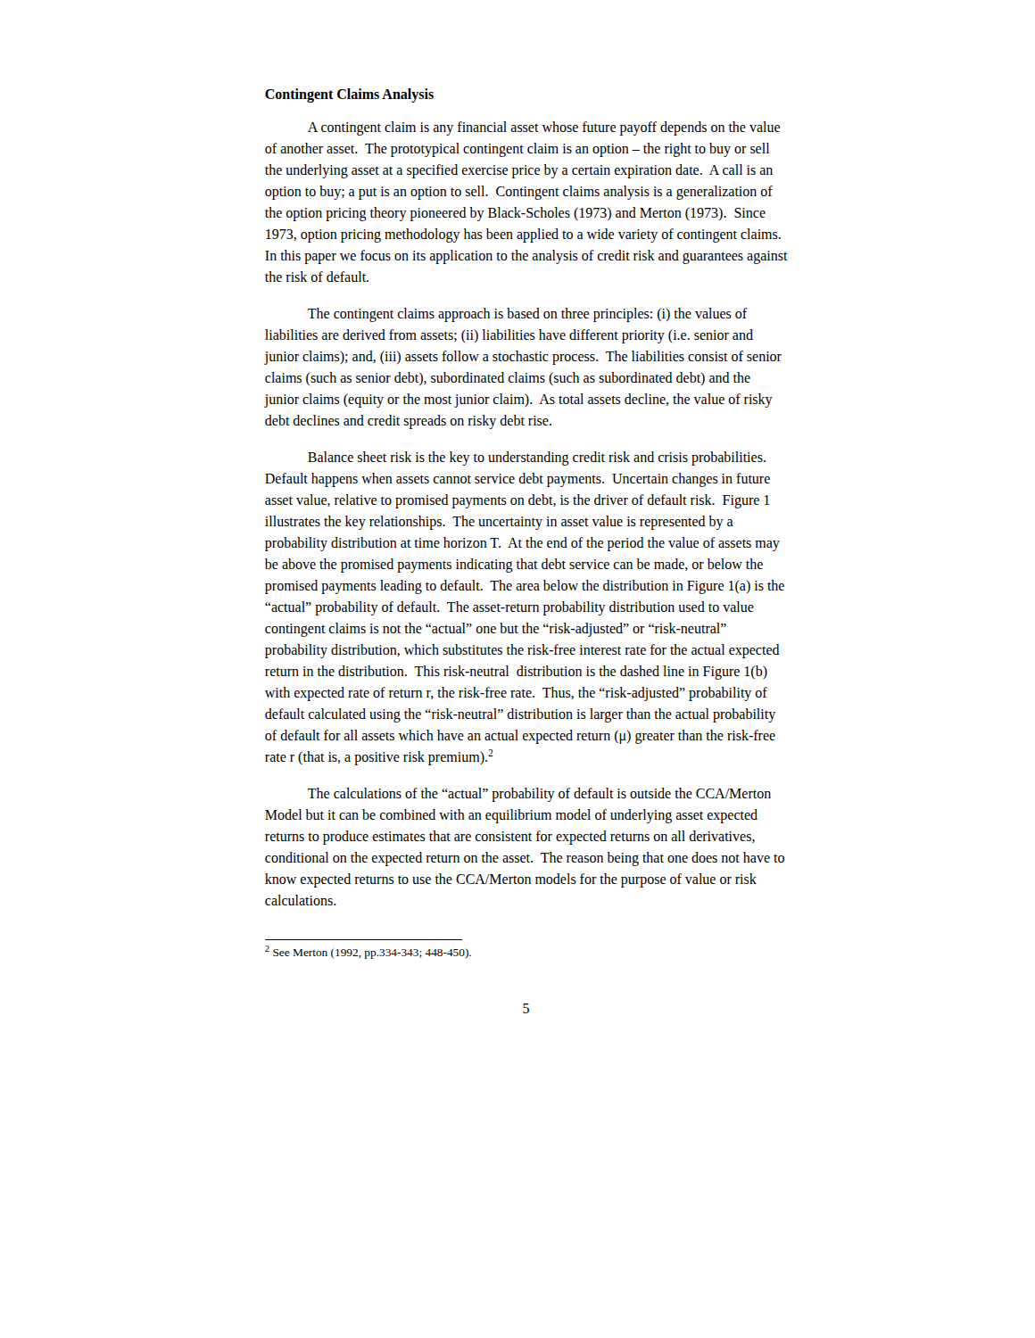Contingent Claims Analysis
A contingent claim is any financial asset whose future payoff depends on the value of another asset. The prototypical contingent claim is an option – the right to buy or sell the underlying asset at a specified exercise price by a certain expiration date. A call is an option to buy; a put is an option to sell. Contingent claims analysis is a generalization of the option pricing theory pioneered by Black-Scholes (1973) and Merton (1973). Since 1973, option pricing methodology has been applied to a wide variety of contingent claims. In this paper we focus on its application to the analysis of credit risk and guarantees against the risk of default.
The contingent claims approach is based on three principles: (i) the values of liabilities are derived from assets; (ii) liabilities have different priority (i.e. senior and junior claims); and, (iii) assets follow a stochastic process. The liabilities consist of senior claims (such as senior debt), subordinated claims (such as subordinated debt) and the junior claims (equity or the most junior claim). As total assets decline, the value of risky debt declines and credit spreads on risky debt rise.
Balance sheet risk is the key to understanding credit risk and crisis probabilities. Default happens when assets cannot service debt payments. Uncertain changes in future asset value, relative to promised payments on debt, is the driver of default risk. Figure 1 illustrates the key relationships. The uncertainty in asset value is represented by a probability distribution at time horizon T. At the end of the period the value of assets may be above the promised payments indicating that debt service can be made, or below the promised payments leading to default. The area below the distribution in Figure 1(a) is the “actual” probability of default. The asset-return probability distribution used to value contingent claims is not the “actual” one but the “risk-adjusted” or “risk-neutral” probability distribution, which substitutes the risk-free interest rate for the actual expected return in the distribution. This risk-neutral distribution is the dashed line in Figure 1(b) with expected rate of return r, the risk-free rate. Thus, the “risk-adjusted” probability of default calculated using the “risk-neutral” distribution is larger than the actual probability of default for all assets which have an actual expected return (μ) greater than the risk-free rate r (that is, a positive risk premium).2
The calculations of the “actual” probability of default is outside the CCA/Merton Model but it can be combined with an equilibrium model of underlying asset expected returns to produce estimates that are consistent for expected returns on all derivatives, conditional on the expected return on the asset. The reason being that one does not have to know expected returns to use the CCA/Merton models for the purpose of value or risk calculations.
2 See Merton (1992, pp.334-343; 448-450).
5